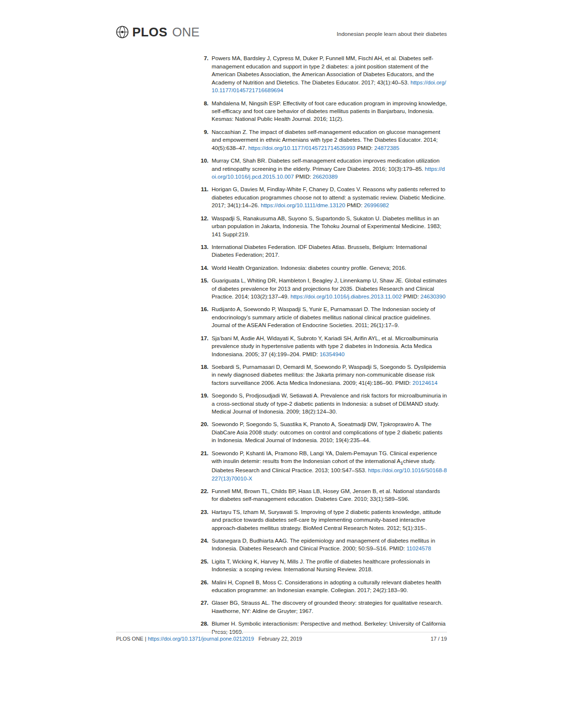PLOS ONE
Indonesian people learn about their diabetes
7.
Powers MA, Bardsley J, Cypress M, Duker P, Funnell MM, Fischl AH, et al. Diabetes self-management education and support in type 2 diabetes: a joint position statement of the American Diabetes Association, the American Association of Diabetes Educators, and the Academy of Nutrition and Dietetics. The Diabetes Educator. 2017; 43(1):40–53. https://doi.org/10.1177/0145721716689694
8.
Mahdalena M, Ningsih ESP. Effectivity of foot care education program in improving knowledge, self-efficacy and foot care behavior of diabetes mellitus patients in Banjarbaru, Indonesia. Kesmas: National Public Health Journal. 2016; 11(2).
9.
Naccashian Z. The impact of diabetes self-management education on glucose management and empowerment in ethnic Armenians with type 2 diabetes. The Diabetes Educator. 2014; 40(5):638–47. https://doi.org/10.1177/0145721714535993 PMID: 24872385
10.
Murray CM, Shah BR. Diabetes self-management education improves medication utilization and retinopathy screening in the elderly. Primary Care Diabetes. 2016; 10(3):179–85. https://doi.org/10.1016/j.pcd.2015.10.007 PMID: 26620389
11.
Horigan G, Davies M, Findlay-White F, Chaney D, Coates V. Reasons why patients referred to diabetes education programmes choose not to attend: a systematic review. Diabetic Medicine. 2017; 34(1):14–26. https://doi.org/10.1111/dme.13120 PMID: 26996982
12.
Waspadji S, Ranakusuma AB, Suyono S, Supartondo S, Sukaton U. Diabetes mellitus in an urban population in Jakarta, Indonesia. The Tohoku Journal of Experimental Medicine. 1983; 141 Suppl:219.
13.
International Diabetes Federation. IDF Diabetes Atlas. Brussels, Belgium: International Diabetes Federation; 2017.
14.
World Health Organization. Indonesia: diabetes country profile. Geneva; 2016.
15.
Guariguata L, Whiting DR, Hambleton I, Beagley J, Linnenkamp U, Shaw JE. Global estimates of diabetes prevalence for 2013 and projections for 2035. Diabetes Research and Clinical Practice. 2014; 103(2):137–49. https://doi.org/10.1016/j.diabres.2013.11.002 PMID: 24630390
16.
Rudijanto A, Soewondo P, Waspadji S, Yunir E, Purnamasari D. The Indonesian society of endocrinology’s summary article of diabetes mellitus national clinical practice guidelines. Journal of the ASEAN Federation of Endocrine Societies. 2011; 26(1):17–9.
17.
Sja’bani M, Asdie AH, Widayati K, Subroto Y, Kariadi SH, Arifin AYL, et al. Microalbuminuria prevalence study in hypertensive patients with type 2 diabetes in Indonesia. Acta Medica Indonesiana. 2005; 37 (4):199–204. PMID: 16354940
18.
Soebardi S, Purnamasari D, Oemardi M, Soewondo P, Waspadji S, Soegondo S. Dyslipidemia in newly diagnosed diabetes mellitus: the Jakarta primary non-communicable disease risk factors surveillance 2006. Acta Medica Indonesiana. 2009; 41(4):186–90. PMID: 20124614
19.
Soegondo S, Prodjosudjadi W, Setiawati A. Prevalence and risk factors for microalbuminuria in a cross-sectional study of type-2 diabetic patients in Indonesia: a subset of DEMAND study. Medical Journal of Indonesia. 2009; 18(2):124–30.
20.
Soewondo P, Soegondo S, Suastika K, Pranoto A, Soeatmadji DW, Tjokroprawiro A. The DiabCare Asia 2008 study: outcomes on control and complications of type 2 diabetic patients in Indonesia. Medical Journal of Indonesia. 2010; 19(4):235–44.
21.
Soewondo P, Kshanti IA, Pramono RB, Langi YA, Dalem-Pemayun TG. Clinical experience with insulin detemir: results from the Indonesian cohort of the international A1chieve study. Diabetes Research and Clinical Practice. 2013; 100:S47–S53. https://doi.org/10.1016/S0168-8227(13)70010-X
22.
Funnell MM, Brown TL, Childs BP, Haas LB, Hosey GM, Jensen B, et al. National standards for diabetes self-management education. Diabetes Care. 2010; 33(1):S89–S96.
23.
Hartayu TS, Izham M, Suryawati S. Improving of type 2 diabetic patients knowledge, attitude and practice towards diabetes self-care by implementing community-based interactive approach-diabetes mellitus strategy. BioMed Central Research Notes. 2012; 5(1):315-.
24.
Sutanegara D, Budhiarta AAG. The epidemiology and management of diabetes mellitus in Indonesia. Diabetes Research and Clinical Practice. 2000; 50:S9–S16. PMID: 11024578
25.
Ligita T, Wicking K, Harvey N, Mills J. The profile of diabetes healthcare professionals in Indonesia: a scoping review. International Nursing Review. 2018.
26.
Malini H, Copnell B, Moss C. Considerations in adopting a culturally relevant diabetes health education programme: an Indonesian example. Collegian. 2017; 24(2):183–90.
27.
Glaser BG, Strauss AL. The discovery of grounded theory: strategies for qualitative research. Hawthorne, NY: Aldine de Gruyter; 1967.
28.
Blumer H. Symbolic interactionism: Perspective and method. Berkeley: University of California Press; 1969.
PLOS ONE | https://doi.org/10.1371/journal.pone.0212019 February 22, 2019
17 / 19